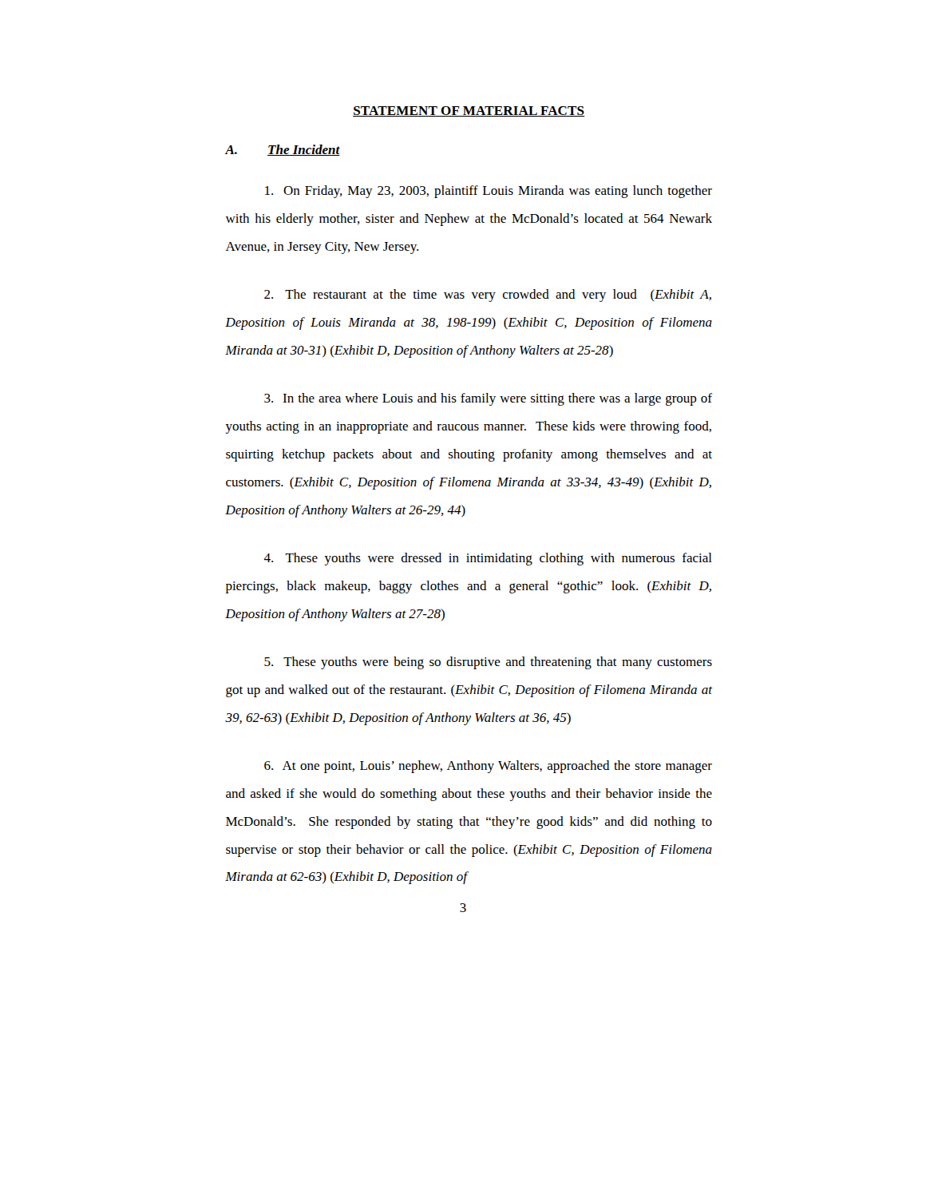STATEMENT OF MATERIAL FACTS
A. The Incident
1. On Friday, May 23, 2003, plaintiff Louis Miranda was eating lunch together with his elderly mother, sister and Nephew at the McDonald’s located at 564 Newark Avenue, in Jersey City, New Jersey.
2. The restaurant at the time was very crowded and very loud (Exhibit A, Deposition of Louis Miranda at 38, 198-199) (Exhibit C, Deposition of Filomena Miranda at 30-31) (Exhibit D, Deposition of Anthony Walters at 25-28)
3. In the area where Louis and his family were sitting there was a large group of youths acting in an inappropriate and raucous manner. These kids were throwing food, squirting ketchup packets about and shouting profanity among themselves and at customers. (Exhibit C, Deposition of Filomena Miranda at 33-34, 43-49) (Exhibit D, Deposition of Anthony Walters at 26-29, 44)
4. These youths were dressed in intimidating clothing with numerous facial piercings, black makeup, baggy clothes and a general “gothic” look. (Exhibit D, Deposition of Anthony Walters at 27-28)
5. These youths were being so disruptive and threatening that many customers got up and walked out of the restaurant. (Exhibit C, Deposition of Filomena Miranda at 39, 62-63) (Exhibit D, Deposition of Anthony Walters at 36, 45)
6. At one point, Louis’ nephew, Anthony Walters, approached the store manager and asked if she would do something about these youths and their behavior inside the McDonald’s. She responded by stating that “they’re good kids” and did nothing to supervise or stop their behavior or call the police. (Exhibit C, Deposition of Filomena Miranda at 62-63) (Exhibit D, Deposition of
3